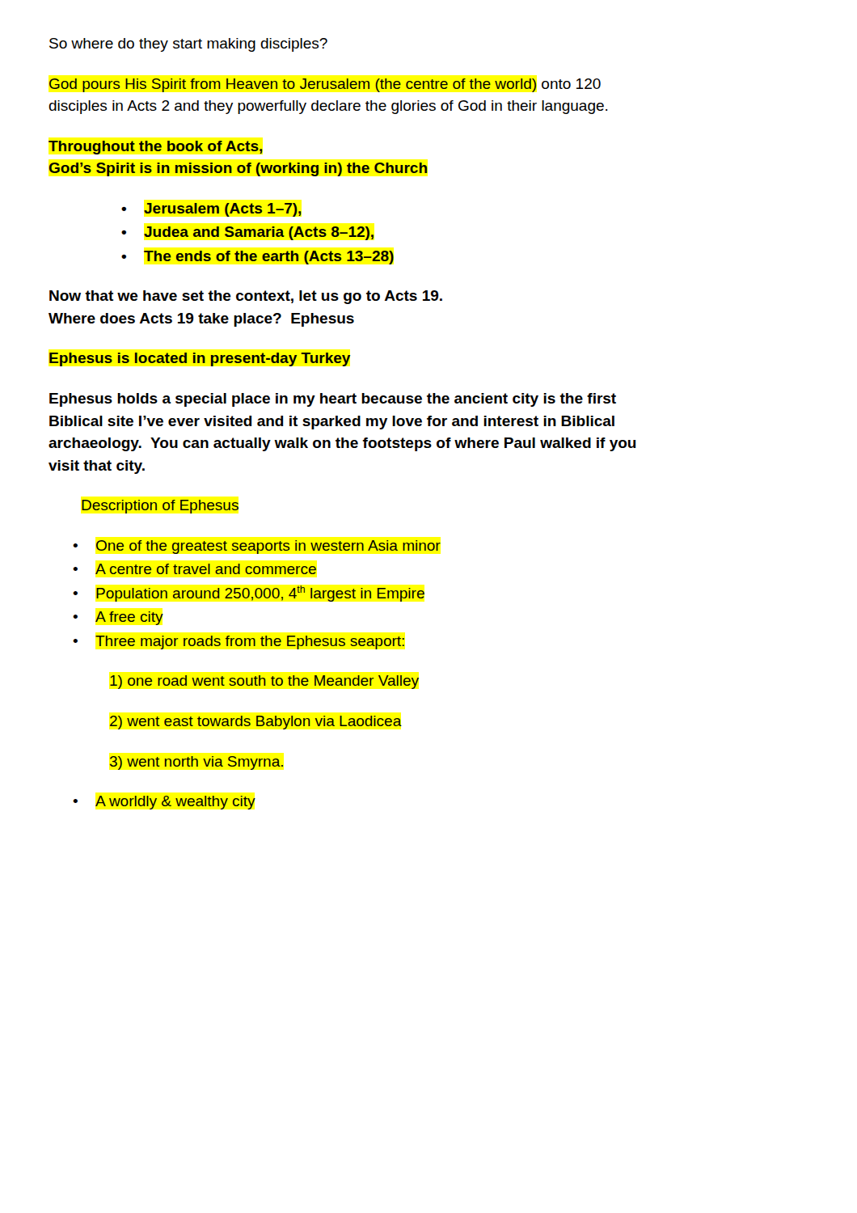So where do they start making disciples?
God pours His Spirit from Heaven to Jerusalem (the centre of the world) onto 120 disciples in Acts 2 and they powerfully declare the glories of God in their language.
Throughout the book of Acts,
God’s Spirit is in mission of (working in) the Church
Jerusalem (Acts 1–7),
Judea and Samaria (Acts 8–12),
The ends of the earth (Acts 13–28)
Now that we have set the context, let us go to Acts 19.
Where does Acts 19 take place? Ephesus
Ephesus is located in present-day Turkey
Ephesus holds a special place in my heart because the ancient city is the first Biblical site I’ve ever visited and it sparked my love for and interest in Biblical archaeology. You can actually walk on the footsteps of where Paul walked if you visit that city.
Description of Ephesus
One of the greatest seaports in western Asia minor
A centre of travel and commerce
Population around 250,000, 4th largest in Empire
A free city
Three major roads from the Ephesus seaport:
1) one road went south to the Meander Valley
2) went east towards Babylon via Laodicea
3) went north via Smyrna.
A worldly & wealthy city